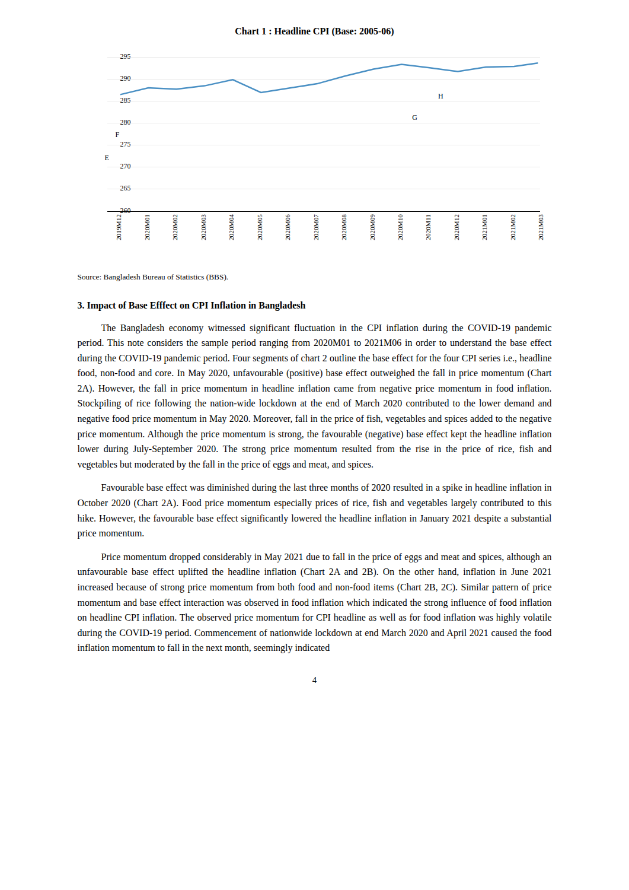Chart 1 : Headline CPI (Base: 2005-06)
295
290
285
280
275
270
265
260
E
F
G
H
2019M12
2020M01
2020M02
2020M03
2020M04
2020M05
2020M06
2020M07
2020M08
2020M09
2020M10
2020M11
2020M12
2021M01
2021M02
2021M03
Source: Bangladesh Bureau of Statistics (BBS).
3. Impact of Base Efffect on CPI Inflation in Bangladesh
The Bangladesh economy witnessed significant fluctuation in the CPI inflation during the COVID-19 pandemic period. This note considers the sample period ranging from 2020M01 to 2021M06 in order to understand the base effect during the COVID-19 pandemic period. Four segments of chart 2 outline the base effect for the four CPI series i.e., headline food, non-food and core. In May 2020, unfavourable (positive) base effect outweighed the fall in price momentum (Chart 2A). However, the fall in price momentum in headline inflation came from negative price momentum in food inflation. Stockpiling of rice following the nation-wide lockdown at the end of March 2020 contributed to the lower demand and negative food price momentum in May 2020. Moreover, fall in the price of fish, vegetables and spices added to the negative price momentum. Although the price momentum is strong, the favourable (negative) base effect kept the headline inflation lower during July-September 2020. The strong price momentum resulted from the rise in the price of rice, fish and vegetables but moderated by the fall in the price of eggs and meat, and spices.
Favourable base effect was diminished during the last three months of 2020 resulted in a spike in headline inflation in October 2020 (Chart 2A). Food price momentum especially prices of rice, fish and vegetables largely contributed to this hike. However, the favourable base effect significantly lowered the headline inflation in January 2021 despite a substantial price momentum.
Price momentum dropped considerably in May 2021 due to fall in the price of eggs and meat and spices, although an unfavourable base effect uplifted the headline inflation (Chart 2A and 2B). On the other hand, inflation in June 2021 increased because of strong price momentum from both food and non-food items (Chart 2B, 2C). Similar pattern of price momentum and base effect interaction was observed in food inflation which indicated the strong influence of food inflation on headline CPI inflation. The observed price momentum for CPI headline as well as for food inflation was highly volatile during the COVID-19 period. Commencement of nationwide lockdown at end March 2020 and April 2021 caused the food inflation momentum to fall in the next month, seemingly indicated
4